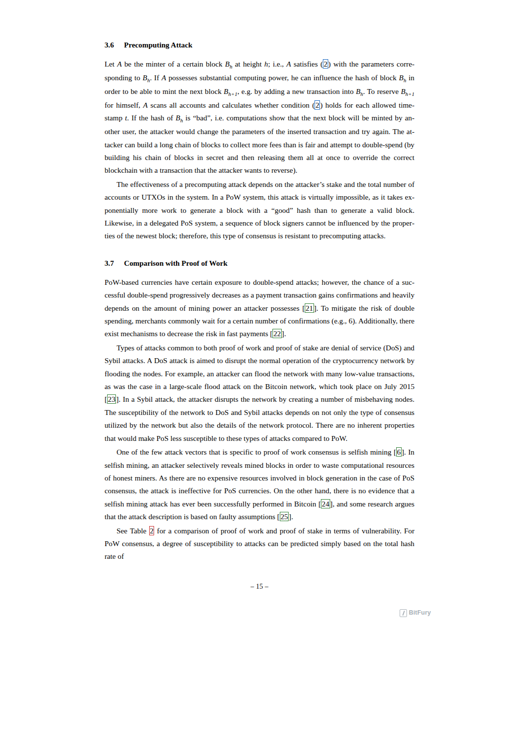3.6 Precomputing Attack
Let A be the minter of a certain block Bh at height h; i.e., A satisfies (2) with the parameters corresponding to Bh. If A possesses substantial computing power, he can influence the hash of block Bh in order to be able to mint the next block Bh+1, e.g. by adding a new transaction into Bh. To reserve Bh+1 for himself, A scans all accounts and calculates whether condition (2) holds for each allowed timestamp t. If the hash of Bh is “bad”, i.e. computations show that the next block will be minted by another user, the attacker would change the parameters of the inserted transaction and try again. The attacker can build a long chain of blocks to collect more fees than is fair and attempt to double-spend (by building his chain of blocks in secret and then releasing them all at once to override the correct blockchain with a transaction that the attacker wants to reverse).
The effectiveness of a precomputing attack depends on the attacker’s stake and the total number of accounts or UTXOs in the system. In a PoW system, this attack is virtually impossible, as it takes exponentially more work to generate a block with a “good” hash than to generate a valid block. Likewise, in a delegated PoS system, a sequence of block signers cannot be influenced by the properties of the newest block; therefore, this type of consensus is resistant to precomputing attacks.
3.7 Comparison with Proof of Work
PoW-based currencies have certain exposure to double-spend attacks; however, the chance of a successful double-spend progressively decreases as a payment transaction gains confirmations and heavily depends on the amount of mining power an attacker possesses [21]. To mitigate the risk of double spending, merchants commonly wait for a certain number of confirmations (e.g., 6). Additionally, there exist mechanisms to decrease the risk in fast payments [22].
Types of attacks common to both proof of work and proof of stake are denial of service (DoS) and Sybil attacks. A DoS attack is aimed to disrupt the normal operation of the cryptocurrency network by flooding the nodes. For example, an attacker can flood the network with many low-value transactions, as was the case in a large-scale flood attack on the Bitcoin network, which took place on July 2015 [23]. In a Sybil attack, the attacker disrupts the network by creating a number of misbehaving nodes. The susceptibility of the network to DoS and Sybil attacks depends on not only the type of consensus utilized by the network but also the details of the network protocol. There are no inherent properties that would make PoS less susceptible to these types of attacks compared to PoW.
One of the few attack vectors that is specific to proof of work consensus is selfish mining [6]. In selfish mining, an attacker selectively reveals mined blocks in order to waste computational resources of honest miners. As there are no expensive resources involved in block generation in the case of PoS consensus, the attack is ineffective for PoS currencies. On the other hand, there is no evidence that a selfish mining attack has ever been successfully performed in Bitcoin [24], and some research argues that the attack description is based on faulty assumptions [25].
See Table 2 for a comparison of proof of work and proof of stake in terms of vulnerability. For PoW consensus, a degree of susceptibility to attacks can be predicted simply based on the total hash rate of
– 15 –
BitFury